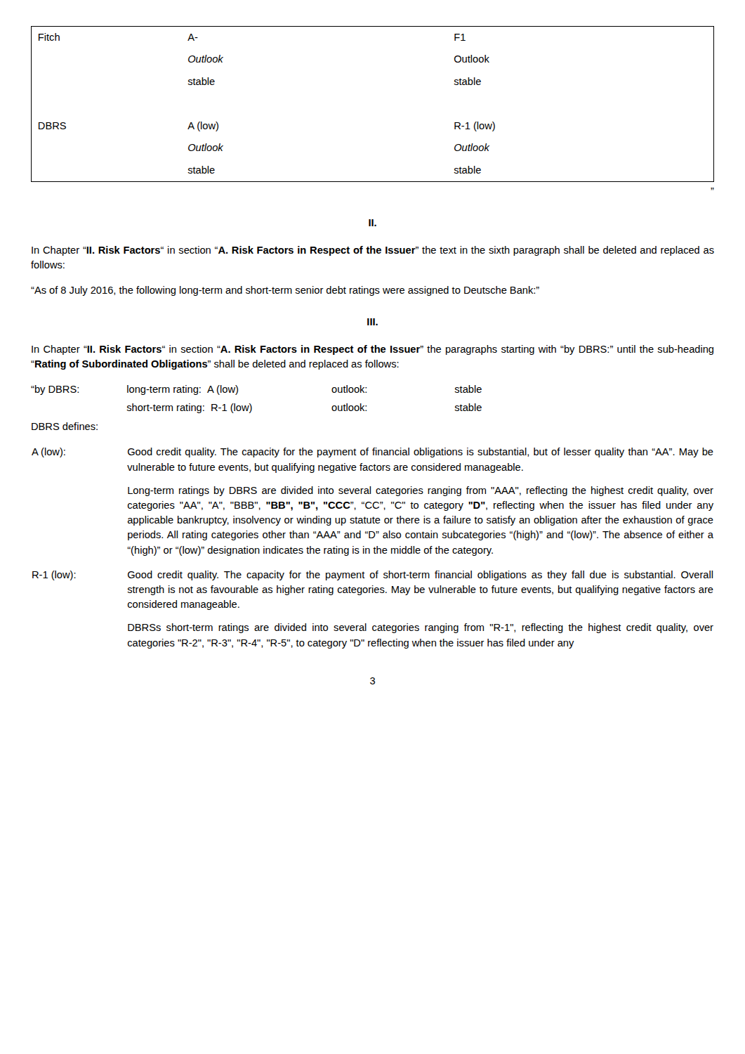| Fitch | A- | F1 |
| | Outlook | Outlook |
| | stable | stable |
| DBRS | A (low) | R-1 (low) |
| | Outlook | Outlook |
| | stable | stable |
”
II.
In Chapter “II. Risk Factors“ in section “A. Risk Factors in Respect of the Issuer” the text in the sixth paragraph shall be deleted and replaced as follows:
“As of 8 July 2016, the following long-term and short-term senior debt ratings were assigned to Deutsche Bank:”
III.
In Chapter “II. Risk Factors“ in section “A. Risk Factors in Respect of the Issuer” the paragraphs starting with “by DBRS:” until the sub-heading “Rating of Subordinated Obligations” shall be deleted and replaced as follows:
| “by DBRS: | long-term rating: A (low) | outlook: | stable |
| | short-term rating: R-1 (low) | outlook: | stable |
DBRS defines:
| A (low): | Good credit quality. The capacity for the payment of financial obligations is substantial, but of lesser quality than “AA”. May be vulnerable to future events, but qualifying negative factors are considered manageable. Long-term ratings by DBRS are divided into several categories ranging from "AAA", reflecting the highest credit quality, over categories "AA", "A", "BBB", "BB", "B", "CCC ”, “CC”, "C" to category "D" , reflecting when the issuer has filed under any applicable bankruptcy, insolvency or winding up statute or there is a failure to satisfy an obligation after the exhaustion of grace periods. All rating categories other than “AAA” and “D” also contain subcategories “(high)” and “(low)”. The absence of either a “(high)” or “(low)” designation indicates the rating is in the middle of the category. |
| R-1 (low): | Good credit quality. The capacity for the payment of short-term financial obligations as they fall due is substantial. Overall strength is not as favourable as higher rating categories. May be vulnerable to future events, but qualifying negative factors are considered manageable. DBRSs short-term ratings are divided into several categories ranging from "R-1", reflecting the highest credit quality, over categories "R-2", "R-3", "R-4", "R-5", to category "D" reflecting when the issuer has filed under any |
3